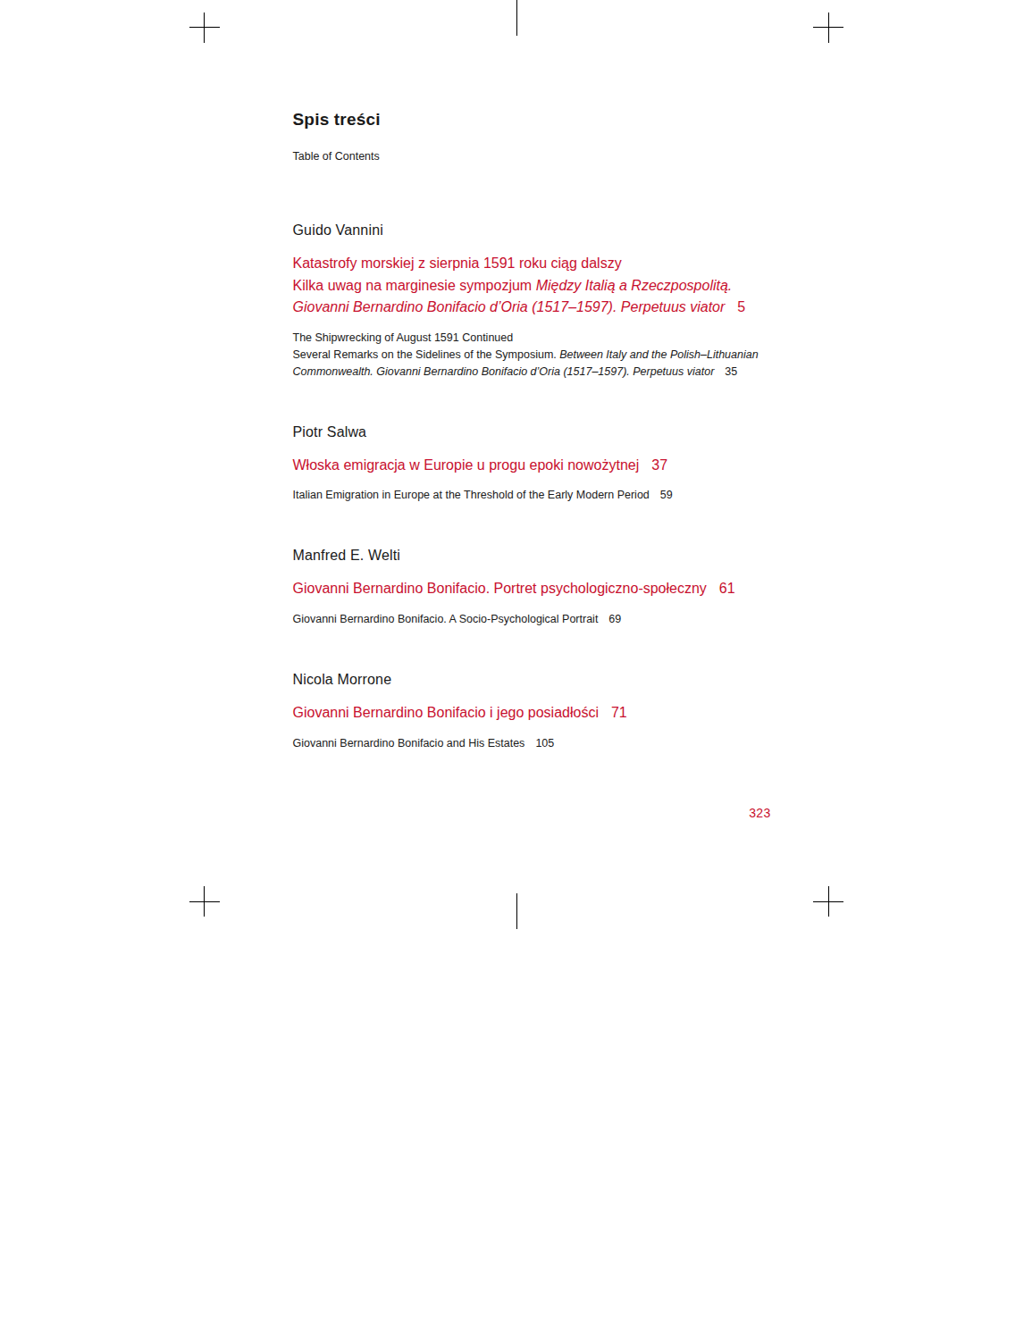Spis treści
Table of Contents
Guido Vannini
Katastrofy morskiej z sierpnia 1591 roku ciąg dalszy
Kilka uwag na marginesie sympozjum Między Italią a Rzeczpospolitą.
Giovanni Bernardino Bonifacio d’Oria (1517–1597). Perpetuus viator 5
The Shipwrecking of August 1591 Continued
Several Remarks on the Sidelines of the Symposium. Between Italy and the Polish–Lithuanian
Commonwealth. Giovanni Bernardino Bonifacio d’Oria (1517–1597). Perpetuus viator 35
Piotr Salwa
Włoska emigracja w Europie u progu epoki nowożytnej37
Italian Emigration in Europe at the Threshold of the Early Modern Period59
Manfred E. Welti
Giovanni Bernardino Bonifacio. Portret psychologiczno-społeczny61
Giovanni Bernardino Bonifacio. A Socio-Psychological Portrait69
Nicola Morrone
Giovanni Bernardino Bonifacio i jego posiadłości71
Giovanni Bernardino Bonifacio and His Estates105
323